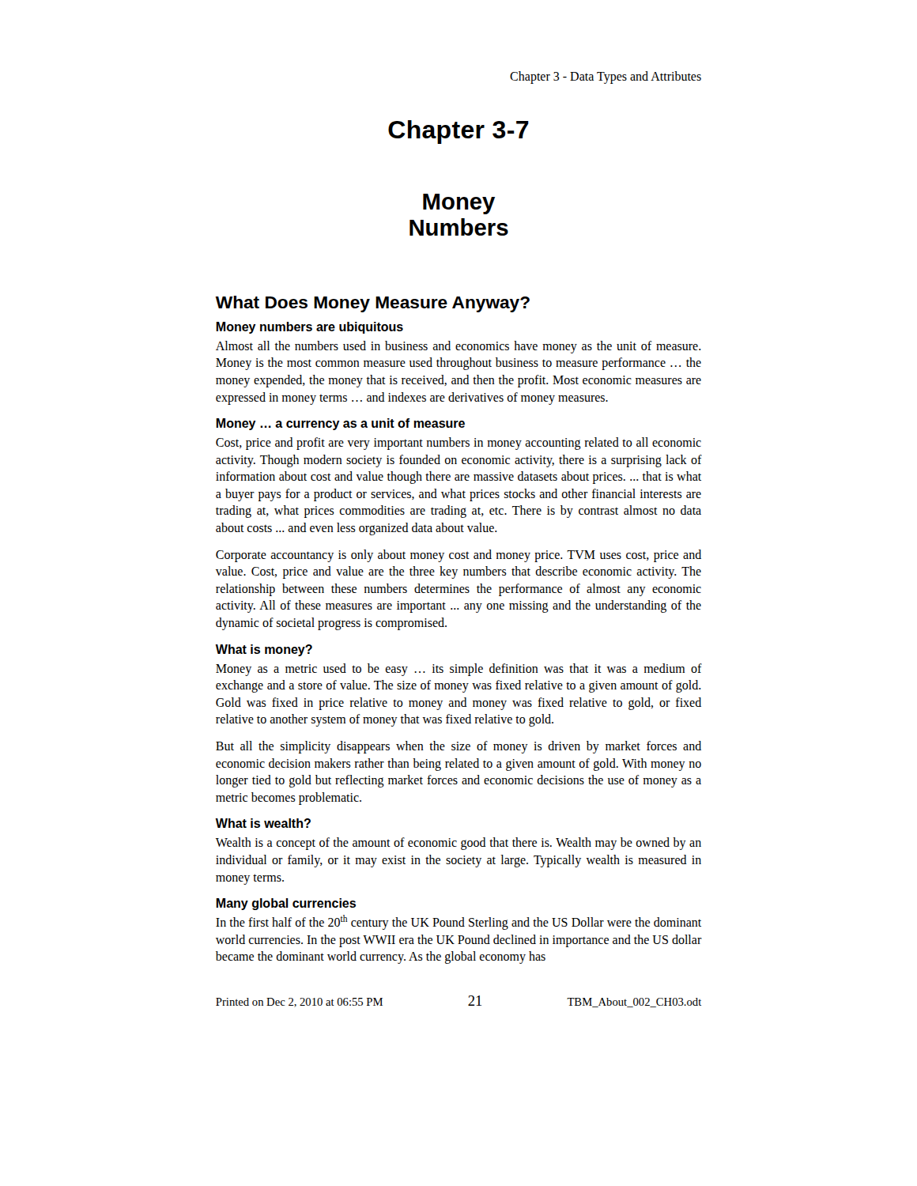Chapter 3 - Data Types and Attributes
Chapter 3-7
Money
Numbers
What Does Money Measure Anyway?
Money numbers are ubiquitous
Almost all the numbers used in business and economics have money as the unit of measure. Money is the most common measure used throughout business to measure performance … the money expended, the money that is received, and then the profit. Most economic measures are expressed in money terms … and indexes are derivatives of money measures.
Money … a currency as a unit of measure
Cost, price and profit are very important numbers in money accounting related to all economic activity. Though modern society is founded on economic activity, there is a surprising lack of information about cost and value though there are massive datasets about prices. ... that is what a buyer pays for a product or services, and what prices stocks and other financial interests are trading at, what prices commodities are trading at, etc. There is by contrast almost no data about costs ... and even less organized data about value.
Corporate accountancy is only about money cost and money price. TVM uses cost, price and value. Cost, price and value are the three key numbers that describe economic activity. The relationship between these numbers determines the performance of almost any economic activity. All of these measures are important ... any one missing and the understanding of the dynamic of societal progress is compromised.
What is money?
Money as a metric used to be easy … its simple definition was that it was a medium of exchange and a store of value. The size of money was fixed relative to a given amount of gold. Gold was fixed in price relative to money and money was fixed relative to gold, or fixed relative to another system of money that was fixed relative to gold.
But all the simplicity disappears when the size of money is driven by market forces and economic decision makers rather than being related to a given amount of gold. With money no longer tied to gold but reflecting market forces and economic decisions the use of money as a metric becomes problematic.
What is wealth?
Wealth is a concept of the amount of economic good that there is. Wealth may be owned by an individual or family, or it may exist in the society at large. Typically wealth is measured in money terms.
Many global currencies
In the first half of the 20th century the UK Pound Sterling and the US Dollar were the dominant world currencies. In the post WWII era the UK Pound declined in importance and the US dollar became the dominant world currency. As the global economy has
Printed on Dec 2, 2010 at 06:55 PM
21
TBM_About_002_CH03.odt